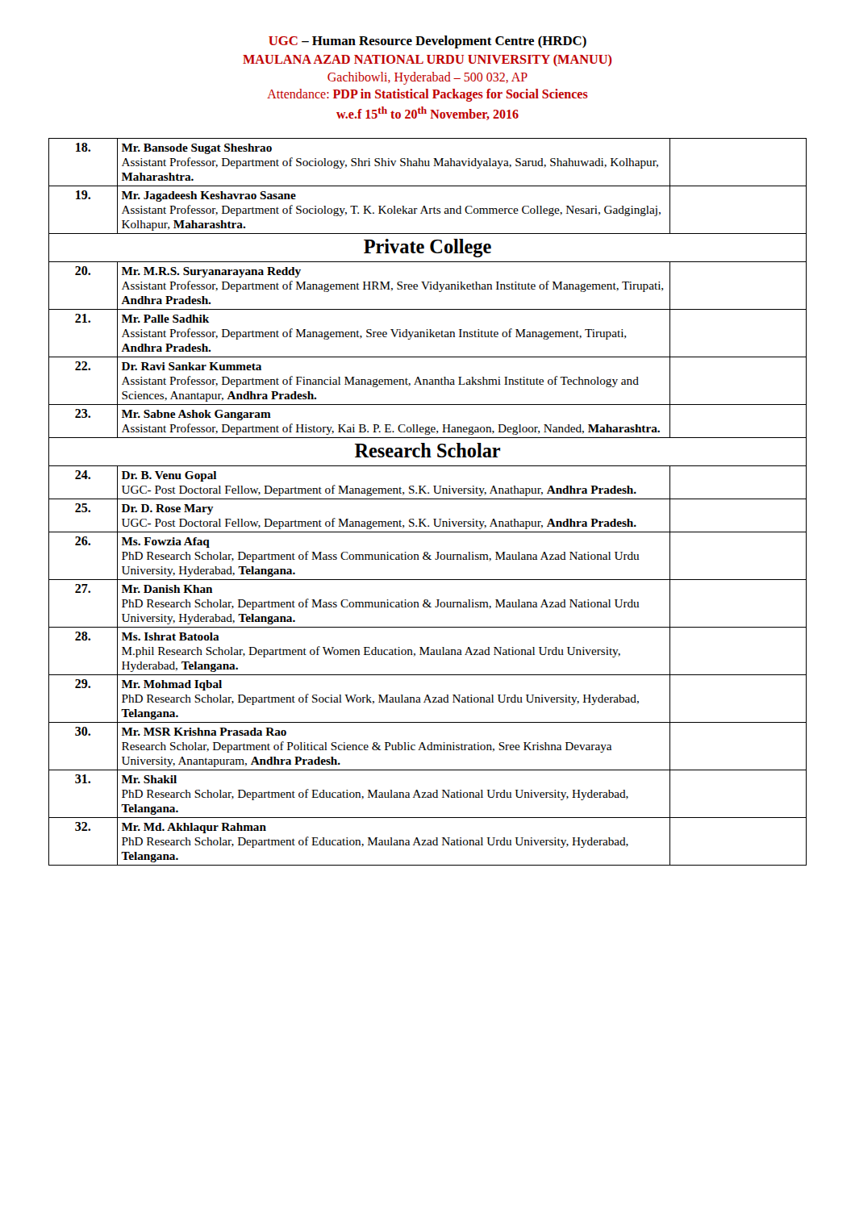UGC – Human Resource Development Centre (HRDC)
MAULANA AZAD NATIONAL URDU UNIVERSITY (MANUU)
Gachibowli, Hyderabad – 500 032, AP
Attendance: PDP in Statistical Packages for Social Sciences
w.e.f 15th to 20th November, 2016
| 18. | Mr. Bansode Sugat Sheshrao Assistant Professor, Department of Sociology, Shri Shiv Shahu Mahavidyalaya, Sarud, Shahuwadi, Kolhapur, Maharashtra. | |
| 19. | Mr. Jagadeesh Keshavrao Sasane Assistant Professor, Department of Sociology, T. K. Kolekar Arts and Commerce College, Nesari, Gadginglaj, Kolhapur, Maharashtra. | |
| Private College |
| 20. | Mr. M.R.S. Suryanarayana Reddy Assistant Professor, Department of Management HRM, Sree Vidyanikethan Institute of Management, Tirupati, Andhra Pradesh. | |
| 21. | Mr. Palle Sadhik Assistant Professor, Department of Management, Sree Vidyaniketan Institute of Management, Tirupati, Andhra Pradesh. | |
| 22. | Dr. Ravi Sankar Kummeta Assistant Professor, Department of Financial Management, Anantha Lakshmi Institute of Technology and Sciences, Anantapur, Andhra Pradesh. | |
| 23. | Mr. Sabne Ashok Gangaram Assistant Professor, Department of History, Kai B. P. E. College, Hanegaon, Degloor, Nanded, Maharashtra. | |
| Research Scholar |
| 24. | Dr. B. Venu Gopal UGC- Post Doctoral Fellow, Department of Management, S.K. University, Anathapur, Andhra Pradesh. | |
| 25. | Dr. D. Rose Mary UGC- Post Doctoral Fellow, Department of Management, S.K. University, Anathapur, Andhra Pradesh. | |
| 26. | Ms. Fowzia Afaq PhD Research Scholar, Department of Mass Communication & Journalism, Maulana Azad National Urdu University, Hyderabad, Telangana. | |
| 27. | Mr. Danish Khan PhD Research Scholar, Department of Mass Communication & Journalism, Maulana Azad National Urdu University, Hyderabad, Telangana. | |
| 28. | Ms. Ishrat Batoola M.phil Research Scholar, Department of Women Education, Maulana Azad National Urdu University, Hyderabad, Telangana. | |
| 29. | Mr. Mohmad Iqbal PhD Research Scholar, Department of Social Work, Maulana Azad National Urdu University, Hyderabad, Telangana. | |
| 30. | Mr. MSR Krishna Prasada Rao Research Scholar, Department of Political Science & Public Administration, Sree Krishna Devaraya University, Anantapuram, Andhra Pradesh. | |
| 31. | Mr. Shakil PhD Research Scholar, Department of Education, Maulana Azad National Urdu University, Hyderabad, Telangana. | |
| 32. | Mr. Md. Akhlaqur Rahman PhD Research Scholar, Department of Education, Maulana Azad National Urdu University, Hyderabad, Telangana. | |